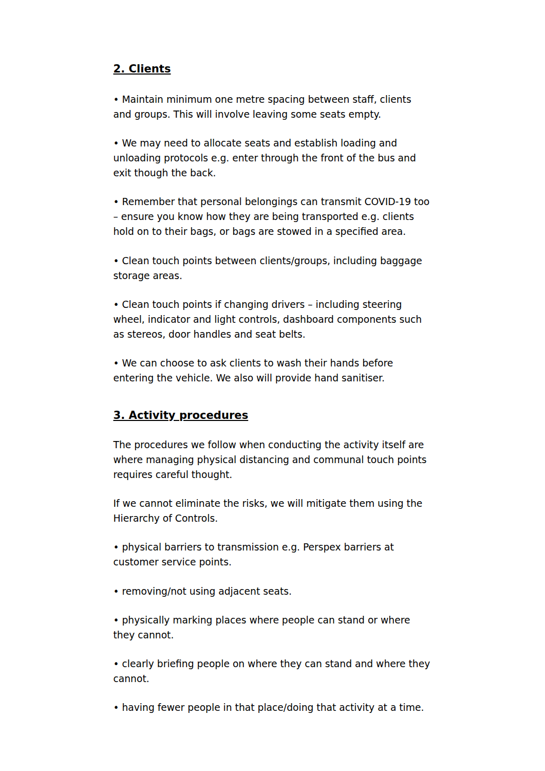2. Clients
• Maintain minimum one metre spacing between staff, clients and groups. This will involve leaving some seats empty.
• We may need to allocate seats and establish loading and unloading protocols e.g. enter through the front of the bus and exit though the back.
• Remember that personal belongings can transmit COVID-19 too – ensure you know how they are being transported e.g. clients hold on to their bags, or bags are stowed in a specified area.
• Clean touch points between clients/groups, including baggage storage areas.
• Clean touch points if changing drivers – including steering wheel, indicator and light controls, dashboard components such as stereos, door handles and seat belts.
• We can choose to ask clients to wash their hands before entering the vehicle. We also will provide hand sanitiser.
3. Activity procedures
The procedures we follow when conducting the activity itself are where managing physical distancing and communal touch points requires careful thought.
If we cannot eliminate the risks, we will mitigate them using the Hierarchy of Controls.
• physical barriers to transmission e.g. Perspex barriers at customer service points.
• removing/not using adjacent seats.
• physically marking places where people can stand or where they cannot.
• clearly briefing people on where they can stand and where they cannot.
• having fewer people in that place/doing that activity at a time.